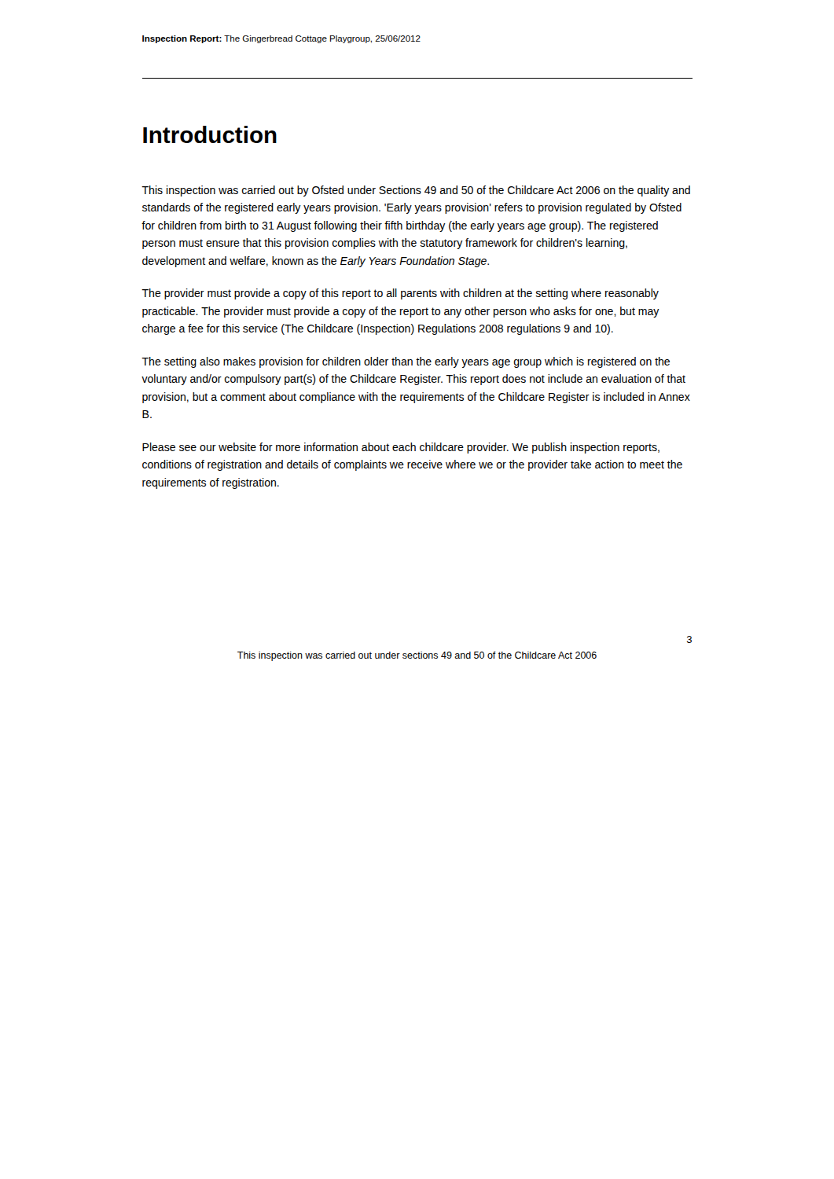Inspection Report: The Gingerbread Cottage Playgroup, 25/06/2012
Introduction
This inspection was carried out by Ofsted under Sections 49 and 50 of the Childcare Act 2006 on the quality and standards of the registered early years provision. 'Early years provision' refers to provision regulated by Ofsted for children from birth to 31 August following their fifth birthday (the early years age group). The registered person must ensure that this provision complies with the statutory framework for children's learning, development and welfare, known as the Early Years Foundation Stage.
The provider must provide a copy of this report to all parents with children at the setting where reasonably practicable. The provider must provide a copy of the report to any other person who asks for one, but may charge a fee for this service (The Childcare (Inspection) Regulations 2008 regulations 9 and 10).
The setting also makes provision for children older than the early years age group which is registered on the voluntary and/or compulsory part(s) of the Childcare Register. This report does not include an evaluation of that provision, but a comment about compliance with the requirements of the Childcare Register is included in Annex B.
Please see our website for more information about each childcare provider. We publish inspection reports, conditions of registration and details of complaints we receive where we or the provider take action to meet the requirements of registration.
3
This inspection was carried out under sections 49 and 50 of the Childcare Act 2006